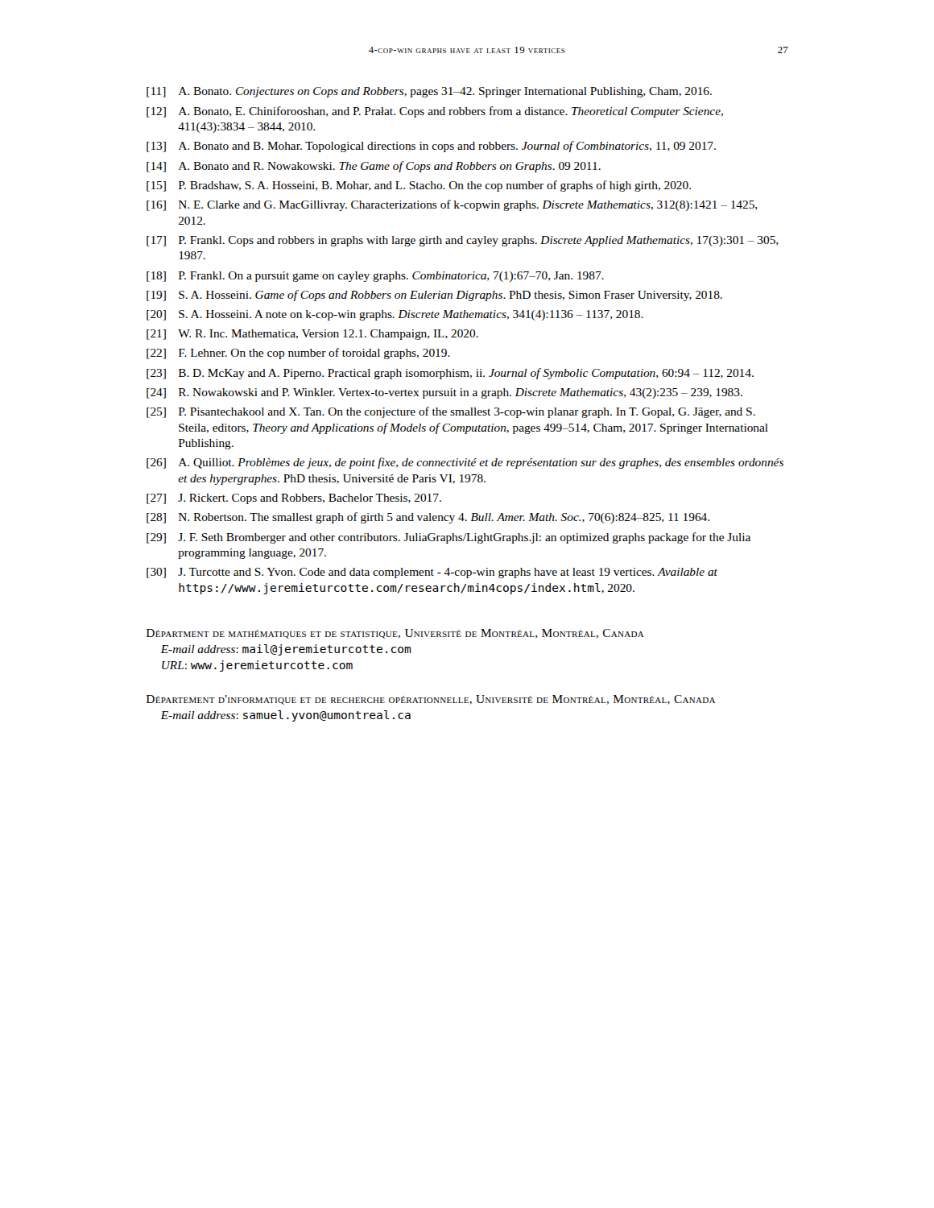4-cop-win graphs have at least 19 vertices 27
[11] A. Bonato. Conjectures on Cops and Robbers, pages 31–42. Springer International Publishing, Cham, 2016.
[12] A. Bonato, E. Chiniforooshan, and P. Prałat. Cops and robbers from a distance. Theoretical Computer Science, 411(43):3834 – 3844, 2010.
[13] A. Bonato and B. Mohar. Topological directions in cops and robbers. Journal of Combinatorics, 11, 09 2017.
[14] A. Bonato and R. Nowakowski. The Game of Cops and Robbers on Graphs. 09 2011.
[15] P. Bradshaw, S. A. Hosseini, B. Mohar, and L. Stacho. On the cop number of graphs of high girth, 2020.
[16] N. E. Clarke and G. MacGillivray. Characterizations of k-copwin graphs. Discrete Mathematics, 312(8):1421 – 1425, 2012.
[17] P. Frankl. Cops and robbers in graphs with large girth and cayley graphs. Discrete Applied Mathematics, 17(3):301 – 305, 1987.
[18] P. Frankl. On a pursuit game on cayley graphs. Combinatorica, 7(1):67–70, Jan. 1987.
[19] S. A. Hosseini. Game of Cops and Robbers on Eulerian Digraphs. PhD thesis, Simon Fraser University, 2018.
[20] S. A. Hosseini. A note on k-cop-win graphs. Discrete Mathematics, 341(4):1136 – 1137, 2018.
[21] W. R. Inc. Mathematica, Version 12.1. Champaign, IL, 2020.
[22] F. Lehner. On the cop number of toroidal graphs, 2019.
[23] B. D. McKay and A. Piperno. Practical graph isomorphism, ii. Journal of Symbolic Computation, 60:94 – 112, 2014.
[24] R. Nowakowski and P. Winkler. Vertex-to-vertex pursuit in a graph. Discrete Mathematics, 43(2):235 – 239, 1983.
[25] P. Pisantechakool and X. Tan. On the conjecture of the smallest 3-cop-win planar graph. In T. Gopal, G. Jäger, and S. Steila, editors, Theory and Applications of Models of Computation, pages 499–514, Cham, 2017. Springer International Publishing.
[26] A. Quilliot. Problèmes de jeux, de point fixe, de connectivité et de représentation sur des graphes, des ensembles ordonnés et des hypergraphes. PhD thesis, Université de Paris VI, 1978.
[27] J. Rickert. Cops and Robbers, Bachelor Thesis, 2017.
[28] N. Robertson. The smallest graph of girth 5 and valency 4. Bull. Amer. Math. Soc., 70(6):824–825, 11 1964.
[29] J. F. Seth Bromberger and other contributors. JuliaGraphs/LightGraphs.jl: an optimized graphs package for the Julia programming language, 2017.
[30] J. Turcotte and S. Yvon. Code and data complement - 4-cop-win graphs have at least 19 vertices. Available at https://www.jeremieturcotte.com/research/min4cops/index.html, 2020.
Départment de mathématiques et de statistique, Université de Montréal, Montréal, Canada
E-mail address: mail@jeremieturcotte.com
URL: www.jeremieturcotte.com
Département d'informatique et de recherche opérationnelle, Université de Montréal, Montréal, Canada
E-mail address: samuel.yvon@umontreal.ca